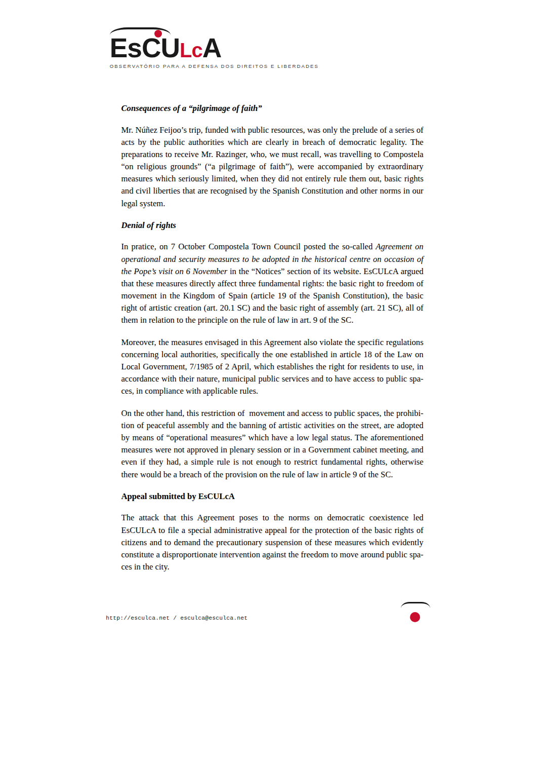Es CU Lc A
OBSERVATÓRIO PARA A DEFENSA DOS DIREITOS E LIBERDADES
Consequences of a “pilgrimage of faith”
Mr. Núñez Feijoo’s trip, funded with public resources, was only the prelude of a series of acts by the public authorities which are clearly in breach of democratic legality. The preparations to receive Mr. Razinger, who, we must recall, was travelling to Compostela “on religious grounds” (“a pilgrimage of faith”), were accompanied by extraordinary measures which seriously limited, when they did not entirely rule them out, basic rights and civil liberties that are recognised by the Spanish Constitution and other norms in our legal system.
Denial of rights
In pratice, on 7 October Compostela Town Council posted the so-called Agreement on operational and security measures to be adopted in the historical centre on occasion of the Pope’s visit on 6 November in the “Notices” section of its website. EsCULcA argued that these measures directly affect three fundamental rights: the basic right to freedom of movement in the Kingdom of Spain (article 19 of the Spanish Constitution), the basic right of artistic creation (art. 20.1 SC) and the basic right of assembly (art. 21 SC), all of them in relation to the principle on the rule of law in art. 9 of the SC.
Moreover, the measures envisaged in this Agreement also violate the specific regulations concerning local authorities, specifically the one established in article 18 of the Law on Local Government, 7/1985 of 2 April, which establishes the right for residents to use, in accordance with their nature, municipal public services and to have access to public spaces, in compliance with applicable rules.
On the other hand, this restriction of movement and access to public spaces, the prohibition of peaceful assembly and the banning of artistic activities on the street, are adopted by means of “operational measures” which have a low legal status. The aforementioned measures were not approved in plenary session or in a Government cabinet meeting, and even if they had, a simple rule is not enough to restrict fundamental rights, otherwise there would be a breach of the provision on the rule of law in article 9 of the SC.
Appeal submitted by EsCULcA
The attack that this Agreement poses to the norms on democratic coexistence led EsCULcA to file a special administrative appeal for the protection of the basic rights of citizens and to demand the precautionary suspension of these measures which evidently constitute a disproportionate intervention against the freedom to move around public spaces in the city.
http://esculca.net / esculca@esculca.net